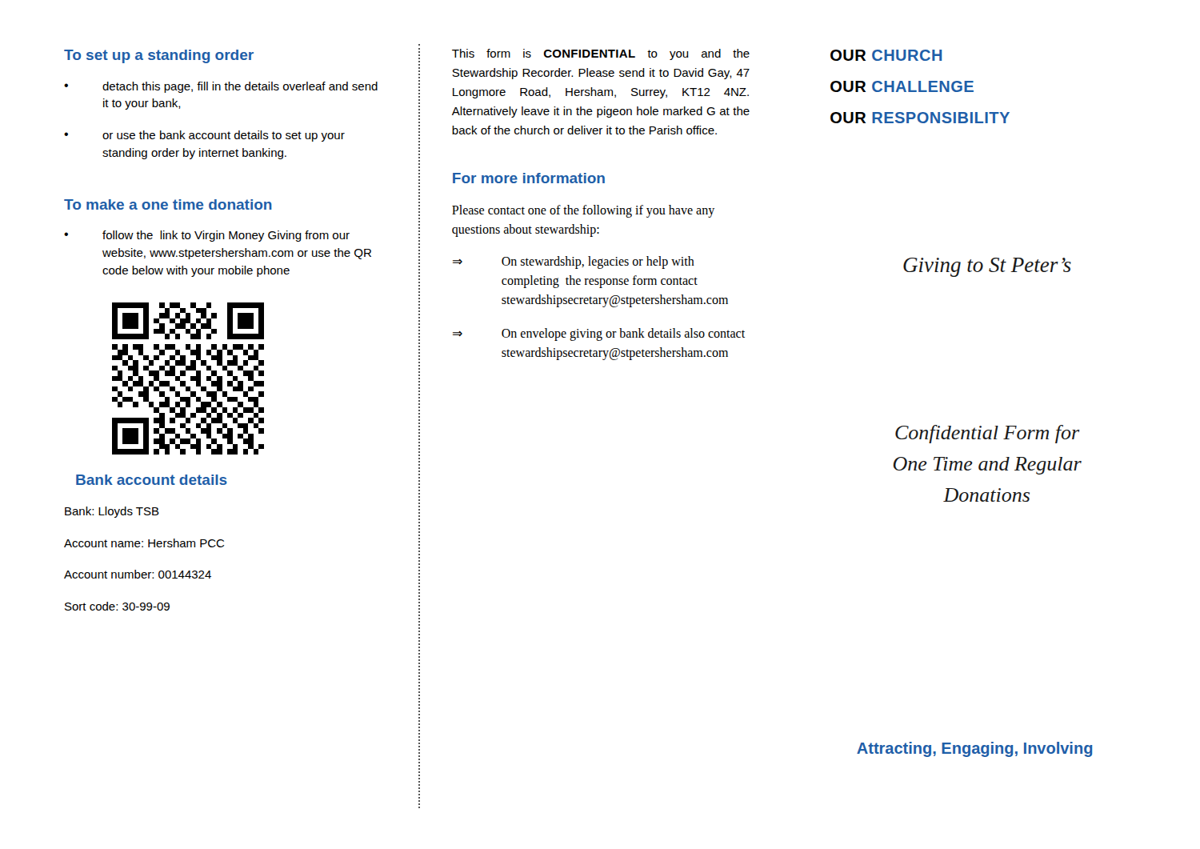To set up a standing order
detach this page, fill in the details overleaf and send it to your bank,
or use the bank account details to set up your standing order by internet banking.
To make a one time donation
follow the link to Virgin Money Giving from our website, www.stpetershersham.com or use the QR code below with your mobile phone
Bank account details
Bank: Lloyds TSB
Account name: Hersham PCC
Account number: 00144324
Sort code: 30-99-09
This form is CONFIDENTIAL to you and the Stewardship Recorder. Please send it to David Gay, 47 Longmore Road, Hersham, Surrey, KT12 4NZ. Alternatively leave it in the pigeon hole marked G at the back of the church or deliver it to the Parish office.
For more information
Please contact one of the following if you have any questions about stewardship:
On stewardship, legacies or help with completing the response form contact stewardshipsecretary@stpetershersham.com
On envelope giving or bank details also contact stewardshipsecretary@stpetershersham.com
OUR CHURCH
OUR CHALLENGE
OUR RESPONSIBILITY
Giving to St Peter’s
Confidential Form for
One Time and Regular
Donations
Attracting, Engaging, Involving